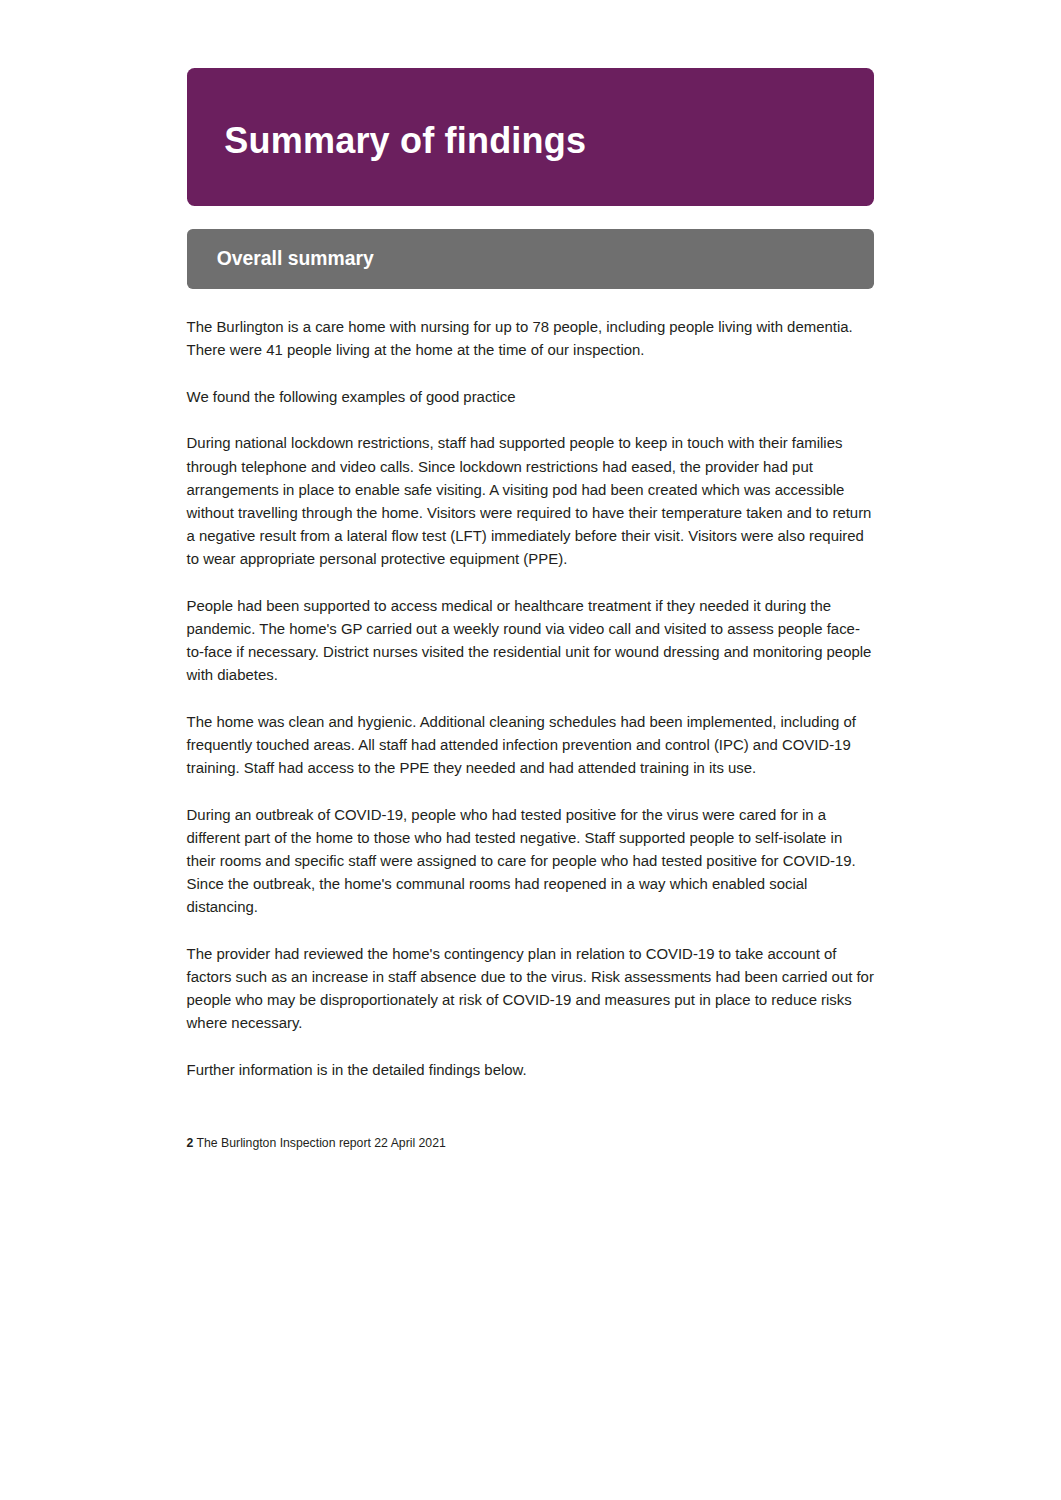Summary of findings
Overall summary
The Burlington is a care home with nursing for up to 78 people, including people living with dementia. There were 41 people living at the home at the time of our inspection.
We found the following examples of good practice
During national lockdown restrictions, staff had supported people to keep in touch with their families through telephone and video calls. Since lockdown restrictions had eased, the provider had put arrangements in place to enable safe visiting. A visiting pod had been created which was accessible without travelling through the home. Visitors were required to have their temperature taken and to return a negative result from a lateral flow test (LFT) immediately before their visit. Visitors were also required to wear appropriate personal protective equipment (PPE).
People had been supported to access medical or healthcare treatment if they needed it during the pandemic. The home's GP carried out a weekly round via video call and visited to assess people face-to-face if necessary. District nurses visited the residential unit for wound dressing and monitoring people with diabetes.
The home was clean and hygienic. Additional cleaning schedules had been implemented, including of frequently touched areas. All staff had attended infection prevention and control (IPC) and COVID-19 training. Staff had access to the PPE they needed and had attended training in its use.
During an outbreak of COVID-19, people who had tested positive for the virus were cared for in a different part of the home to those who had tested negative. Staff supported people to self-isolate in their rooms and specific staff were assigned to care for people who had tested positive for COVID-19. Since the outbreak, the home's communal rooms had reopened in a way which enabled social distancing.
The provider had reviewed the home's contingency plan in relation to COVID-19 to take account of factors such as an increase in staff absence due to the virus. Risk assessments had been carried out for people who may be disproportionately at risk of COVID-19 and measures put in place to reduce risks where necessary.
Further information is in the detailed findings below.
2 The Burlington Inspection report 22 April 2021